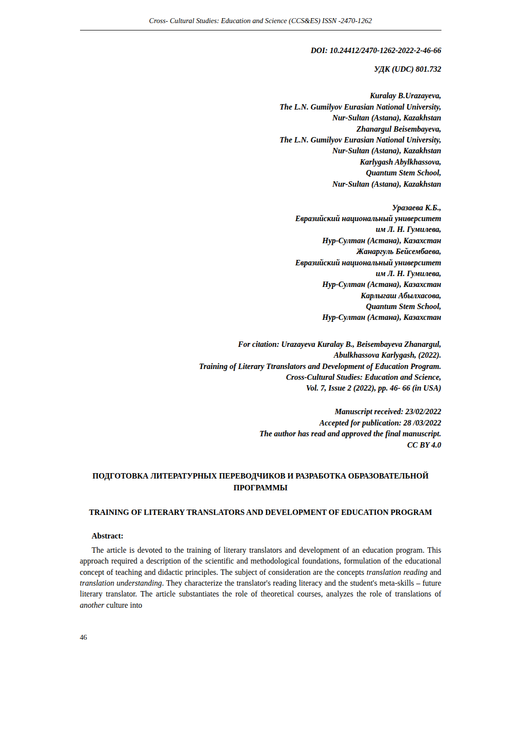Cross- Cultural Studies: Education and Science (CCS&ES) ISSN -2470-1262
DOI: 10.24412/2470-1262-2022-2-46-66
УДК (UDC) 801.732
Kuralay B.Urazayeva,
The L.N. Gumilyov Eurasian National University,
Nur-Sultan (Astana), Kazakhstan
Zhanargul Beisembayeva,
The L.N. Gumilyov Eurasian National University,
Nur-Sultan (Astana), Kazakhstan
Karlygash Abylkhassova,
Quantum Stem School,
Nur-Sultan (Astana), Kazakhstan
Уразаева К.Б.,
Евразийский национальный университет
им Л. Н. Гумилева,
Нур-Султан (Астана), Казахстан
Жанаргуль Бейсембаева,
Евразийский национальный университет
им Л. Н. Гумилева,
Нур-Султан (Астана), Казахстан
Карлыгаш Абылхасова,
Quantum Stem School,
Нур-Султан (Астана), Казахстан
For citation: Urazayeva Kuralay B., Beisembayeva Zhanargul,
Abulkhassova Karlygash, (2022).
Training of Literary Ttranslators and Development of Education Program.
Cross-Cultural Studies: Education and Science,
Vol. 7, Issue 2 (2022), pp. 46- 66 (in USA)
Manuscript received: 23/02/2022
Accepted for publication: 28 /03/2022
The author has read and approved the final manuscript.
CC BY 4.0
Подготовка литературных переводчиков и разработка образовательной программы
Training of Literary Translators and Development of Education Program
Abstract:
The article is devoted to the training of literary translators and development of an education program. This approach required a description of the scientific and methodological foundations, formulation of the educational concept of teaching and didactic principles. The subject of consideration are the concepts translation reading and translation understanding. They characterize the translator's reading literacy and the student's meta-skills – future literary translator. The article substantiates the role of theoretical courses, analyzes the role of translations of another culture into
46